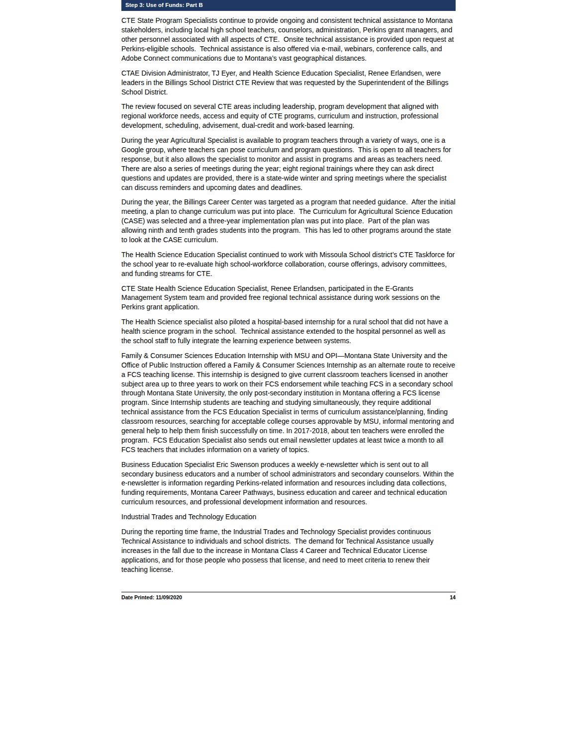Step 3: Use of Funds: Part B
CTE State Program Specialists continue to provide ongoing and consistent technical assistance to Montana stakeholders, including local high school teachers, counselors, administration, Perkins grant managers, and other personnel associated with all aspects of CTE. Onsite technical assistance is provided upon request at Perkins-eligible schools. Technical assistance is also offered via e-mail, webinars, conference calls, and Adobe Connect communications due to Montana’s vast geographical distances.
CTAE Division Administrator, TJ Eyer, and Health Science Education Specialist, Renee Erlandsen, were leaders in the Billings School District CTE Review that was requested by the Superintendent of the Billings School District.
The review focused on several CTE areas including leadership, program development that aligned with regional workforce needs, access and equity of CTE programs, curriculum and instruction, professional development, scheduling, advisement, dual-credit and work-based learning.
During the year Agricultural Specialist is available to program teachers through a variety of ways, one is a Google group, where teachers can pose curriculum and program questions. This is open to all teachers for response, but it also allows the specialist to monitor and assist in programs and areas as teachers need. There are also a series of meetings during the year; eight regional trainings where they can ask direct questions and updates are provided, there is a state-wide winter and spring meetings where the specialist can discuss reminders and upcoming dates and deadlines.
During the year, the Billings Career Center was targeted as a program that needed guidance. After the initial meeting, a plan to change curriculum was put into place. The Curriculum for Agricultural Science Education (CASE) was selected and a three-year implementation plan was put into place. Part of the plan was allowing ninth and tenth grades students into the program. This has led to other programs around the state to look at the CASE curriculum.
The Health Science Education Specialist continued to work with Missoula School district’s CTE Taskforce for the school year to re-evaluate high school-workforce collaboration, course offerings, advisory committees, and funding streams for CTE.
CTE State Health Science Education Specialist, Renee Erlandsen, participated in the E-Grants Management System team and provided free regional technical assistance during work sessions on the Perkins grant application.
The Health Science specialist also piloted a hospital-based internship for a rural school that did not have a health science program in the school. Technical assistance extended to the hospital personnel as well as the school staff to fully integrate the learning experience between systems.
Family & Consumer Sciences Education Internship with MSU and OPI—Montana State University and the Office of Public Instruction offered a Family & Consumer Sciences Internship as an alternate route to receive a FCS teaching license. This internship is designed to give current classroom teachers licensed in another subject area up to three years to work on their FCS endorsement while teaching FCS in a secondary school through Montana State University, the only post-secondary institution in Montana offering a FCS license program. Since Internship students are teaching and studying simultaneously, they require additional technical assistance from the FCS Education Specialist in terms of curriculum assistance/planning, finding classroom resources, searching for acceptable college courses approvable by MSU, informal mentoring and general help to help them finish successfully on time. In 2017-2018, about ten teachers were enrolled the program. FCS Education Specialist also sends out email newsletter updates at least twice a month to all FCS teachers that includes information on a variety of topics.
Business Education Specialist Eric Swenson produces a weekly e-newsletter which is sent out to all secondary business educators and a number of school administrators and secondary counselors. Within the e-newsletter is information regarding Perkins-related information and resources including data collections, funding requirements, Montana Career Pathways, business education and career and technical education curriculum resources, and professional development information and resources.
Industrial Trades and Technology Education
During the reporting time frame, the Industrial Trades and Technology Specialist provides continuous Technical Assistance to individuals and school districts. The demand for Technical Assistance usually increases in the fall due to the increase in Montana Class 4 Career and Technical Educator License applications, and for those people who possess that license, and need to meet criteria to renew their teaching license.
Date Printed: 11/09/2020
14